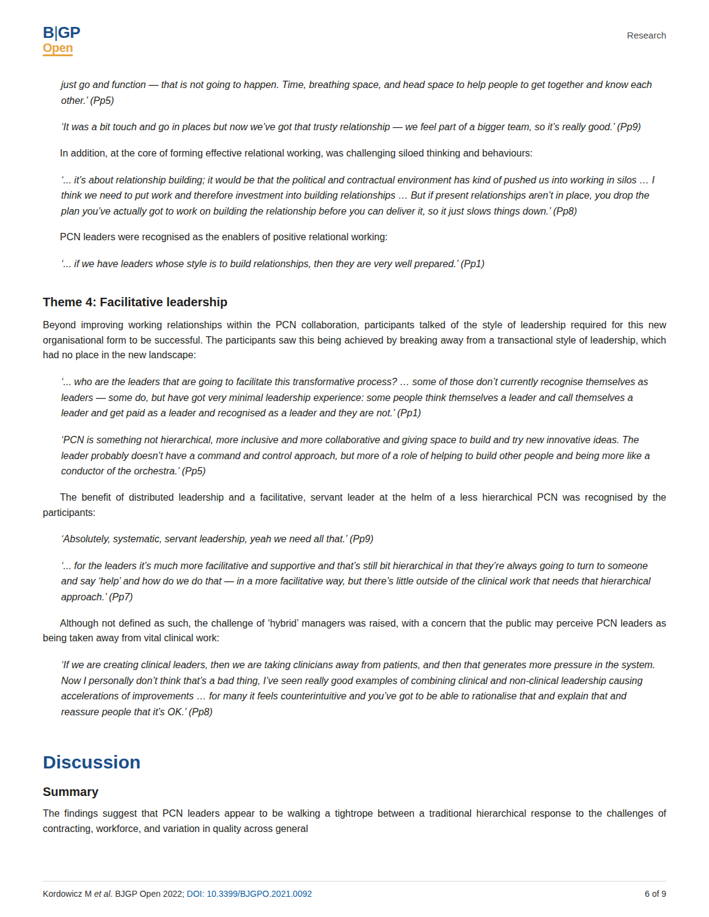B|GP
Open
Research
just go and function — that is not going to happen. Time, breathing space, and head space to help people to get together and know each other.’ (Pp5)
‘It was a bit touch and go in places but now we’ve got that trusty relationship — we feel part of a bigger team, so it’s really good.’ (Pp9)
In addition, at the core of forming effective relational working, was challenging siloed thinking and behaviours:
‘... it’s about relationship building; it would be that the political and contractual environment has kind of pushed us into working in silos … I think we need to put work and therefore investment into building relationships … But if present relationships aren’t in place, you drop the plan you’ve actually got to work on building the relationship before you can deliver it, so it just slows things down.’ (Pp8)
PCN leaders were recognised as the enablers of positive relational working:
‘... if we have leaders whose style is to build relationships, then they are very well prepared.’ (Pp1)
Theme 4: Facilitative leadership
Beyond improving working relationships within the PCN collaboration, participants talked of the style of leadership required for this new organisational form to be successful. The participants saw this being achieved by breaking away from a transactional style of leadership, which had no place in the new landscape:
‘... who are the leaders that are going to facilitate this transformative process? … some of those don’t currently recognise themselves as leaders — some do, but have got very minimal leadership experience: some people think themselves a leader and call themselves a leader and get paid as a leader and recognised as a leader and they are not.’ (Pp1)
‘PCN is something not hierarchical, more inclusive and more collaborative and giving space to build and try new innovative ideas. The leader probably doesn’t have a command and control approach, but more of a role of helping to build other people and being more like a conductor of the orchestra.’ (Pp5)
The benefit of distributed leadership and a facilitative, servant leader at the helm of a less hierarchical PCN was recognised by the participants:
‘Absolutely, systematic, servant leadership, yeah we need all that.’ (Pp9)
‘... for the leaders it’s much more facilitative and supportive and that’s still bit hierarchical in that they’re always going to turn to someone and say ‘help’ and how do we do that — in a more facilitative way, but there’s little outside of the clinical work that needs that hierarchical approach.’ (Pp7)
Although not defined as such, the challenge of ‘hybrid’ managers was raised, with a concern that the public may perceive PCN leaders as being taken away from vital clinical work:
‘If we are creating clinical leaders, then we are taking clinicians away from patients, and then that generates more pressure in the system. Now I personally don’t think that’s a bad thing, I’ve seen really good examples of combining clinical and non-clinical leadership causing accelerations of improvements … for many it feels counterintuitive and you’ve got to be able to rationalise that and explain that and reassure people that it’s OK.’ (Pp8)
Discussion
Summary
The findings suggest that PCN leaders appear to be walking a tightrope between a traditional hierarchical response to the challenges of contracting, workforce, and variation in quality across general
Kordowicz M et al. BJGP Open 2022; DOI: 10.3399/BJGPO.2021.0092
6 of 9